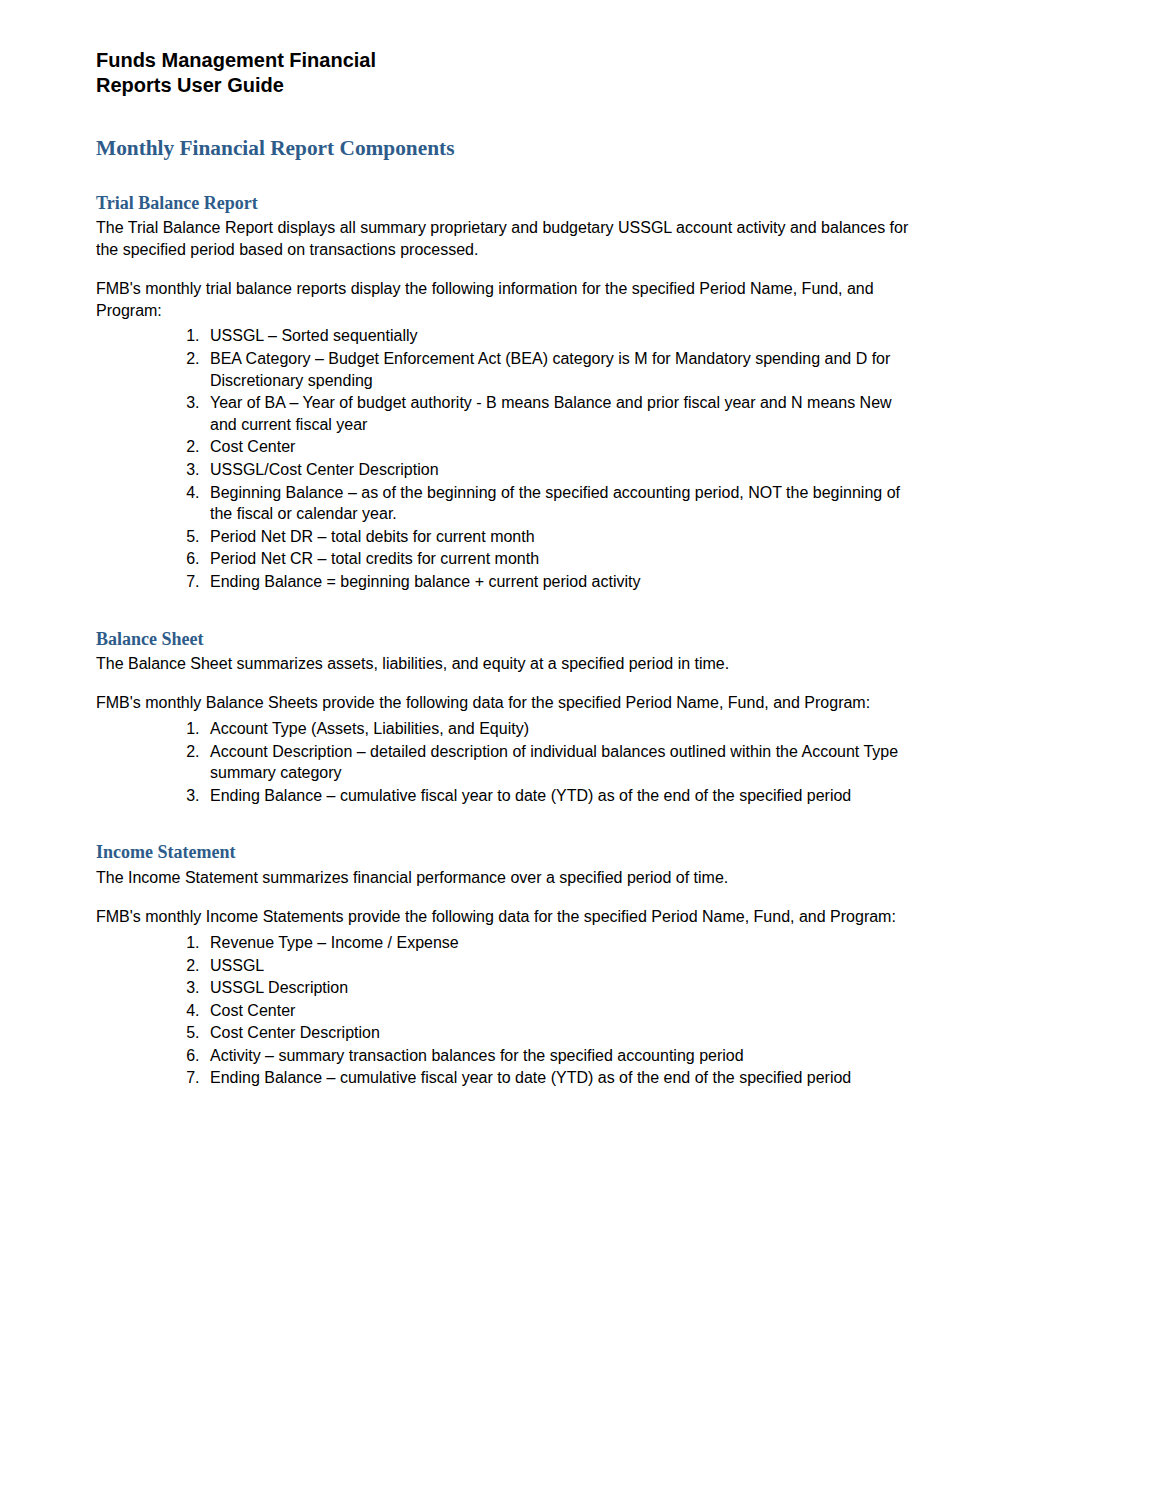Funds Management Financial
Reports User Guide
Monthly Financial Report Components
Trial Balance Report
The Trial Balance Report displays all summary proprietary and budgetary USSGL account activity and balances for the specified period based on transactions processed.
FMB's monthly trial balance reports display the following information for the specified Period Name, Fund, and Program:
USSGL – Sorted sequentially
BEA Category – Budget Enforcement Act (BEA) category is M for Mandatory spending and D for Discretionary spending
Year of BA – Year of budget authority - B means Balance and prior fiscal year and N means New and current fiscal year
Cost Center
USSGL/Cost Center Description
Beginning Balance – as of the beginning of the specified accounting period, NOT the beginning of the fiscal or calendar year.
Period Net DR – total debits for current month
Period Net CR – total credits for current month
Ending Balance = beginning balance + current period activity
Balance Sheet
The Balance Sheet summarizes assets, liabilities, and equity at a specified period in time.
FMB's monthly Balance Sheets provide the following data for the specified Period Name, Fund, and Program:
Account Type (Assets, Liabilities, and Equity)
Account Description – detailed description of individual balances outlined within the Account Type summary category
Ending Balance – cumulative fiscal year to date (YTD) as of the end of the specified period
Income Statement
The Income Statement summarizes financial performance over a specified period of time.
FMB's monthly Income Statements provide the following data for the specified Period Name, Fund, and Program:
Revenue Type – Income / Expense
USSGL
USSGL Description
Cost Center
Cost Center Description
Activity – summary transaction balances for the specified accounting period
Ending Balance – cumulative fiscal year to date (YTD) as of the end of the specified period